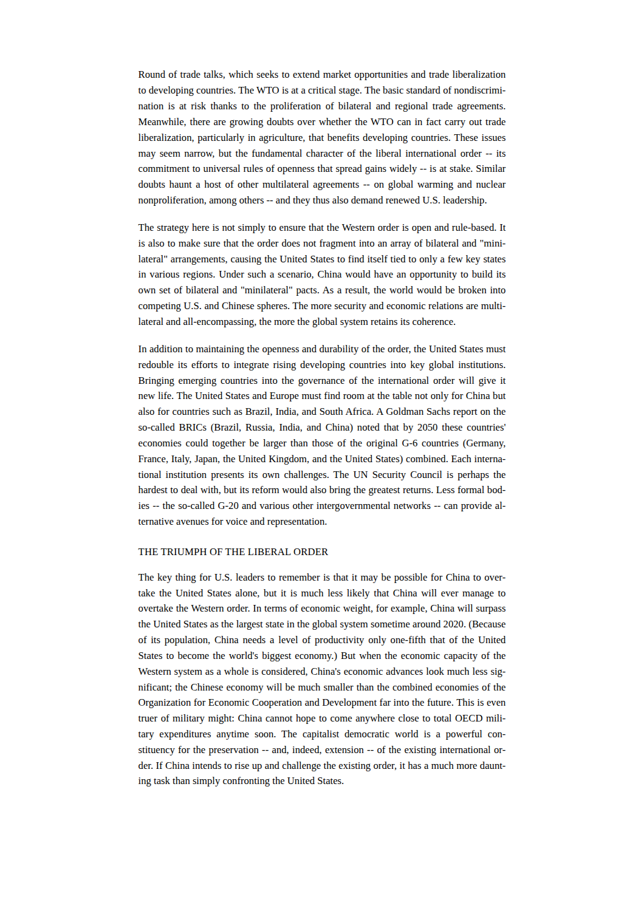Round of trade talks, which seeks to extend market opportunities and trade liberalization to developing countries. The WTO is at a critical stage. The basic standard of nondiscrimination is at risk thanks to the proliferation of bilateral and regional trade agreements. Meanwhile, there are growing doubts over whether the WTO can in fact carry out trade liberalization, particularly in agriculture, that benefits developing countries. These issues may seem narrow, but the fundamental character of the liberal international order -- its commitment to universal rules of openness that spread gains widely -- is at stake. Similar doubts haunt a host of other multilateral agreements -- on global warming and nuclear nonproliferation, among others -- and they thus also demand renewed U.S. leadership.
The strategy here is not simply to ensure that the Western order is open and rule-based. It is also to make sure that the order does not fragment into an array of bilateral and "minilateral" arrangements, causing the United States to find itself tied to only a few key states in various regions. Under such a scenario, China would have an opportunity to build its own set of bilateral and "minilateral" pacts. As a result, the world would be broken into competing U.S. and Chinese spheres. The more security and economic relations are multilateral and all-encompassing, the more the global system retains its coherence.
In addition to maintaining the openness and durability of the order, the United States must redouble its efforts to integrate rising developing countries into key global institutions. Bringing emerging countries into the governance of the international order will give it new life. The United States and Europe must find room at the table not only for China but also for countries such as Brazil, India, and South Africa. A Goldman Sachs report on the so-called BRICs (Brazil, Russia, India, and China) noted that by 2050 these countries' economies could together be larger than those of the original G-6 countries (Germany, France, Italy, Japan, the United Kingdom, and the United States) combined. Each international institution presents its own challenges. The UN Security Council is perhaps the hardest to deal with, but its reform would also bring the greatest returns. Less formal bodies -- the so-called G-20 and various other intergovernmental networks -- can provide alternative avenues for voice and representation.
The Triumph of the Liberal Order
The key thing for U.S. leaders to remember is that it may be possible for China to overtake the United States alone, but it is much less likely that China will ever manage to overtake the Western order. In terms of economic weight, for example, China will surpass the United States as the largest state in the global system sometime around 2020. (Because of its population, China needs a level of productivity only one-fifth that of the United States to become the world's biggest economy.) But when the economic capacity of the Western system as a whole is considered, China's economic advances look much less significant; the Chinese economy will be much smaller than the combined economies of the Organization for Economic Cooperation and Development far into the future. This is even truer of military might: China cannot hope to come anywhere close to total OECD military expenditures anytime soon. The capitalist democratic world is a powerful constituency for the preservation -- and, indeed, extension -- of the existing international order. If China intends to rise up and challenge the existing order, it has a much more daunting task than simply confronting the United States.